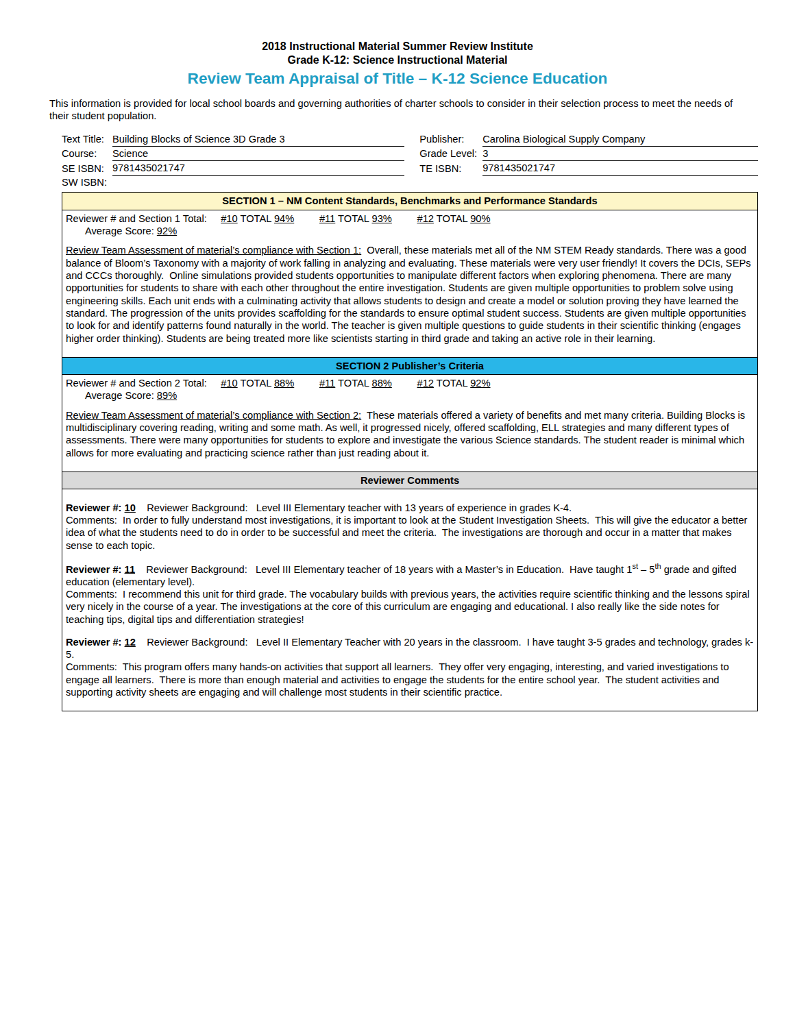2018 Instructional Material Summer Review Institute
Grade K-12: Science Instructional Material
Review Team Appraisal of Title – K-12 Science Education
This information is provided for local school boards and governing authorities of charter schools to consider in their selection process to meet the needs of their student population.
| Text Title: | Building Blocks of Science 3D Grade 3 | | Publisher: | Carolina Biological Supply Company |
| Course: | Science | | Grade Level: | 3 |
| SE ISBN: | 9781435021747 | | TE ISBN: | 9781435021747 |
| SW ISBN: | | | | |
| SECTION 1 – NM Content Standards, Benchmarks and Performance Standards |
| Reviewer # and Section 1 Total: #10 TOTAL 94% #11 TOTAL 93% #12 TOTAL 90% Average Score: 92% Review Team Assessment of material’s compliance with Section 1: Overall, these materials met all of the NM STEM Ready standards. There was a good balance of Bloom’s Taxonomy with a majority of work falling in analyzing and evaluating. These materials were very user friendly! It covers the DCIs, SEPs and CCCs thoroughly. Online simulations provided students opportunities to manipulate different factors when exploring phenomena. There are many opportunities for students to share with each other throughout the entire investigation. Students are given multiple opportunities to problem solve using engineering skills. Each unit ends with a culminating activity that allows students to design and create a model or solution proving they have learned the standard. The progression of the units provides scaffolding for the standards to ensure optimal student success. Students are given multiple opportunities to look for and identify patterns found naturally in the world. The teacher is given multiple questions to guide students in their scientific thinking (engages higher order thinking). Students are being treated more like scientists starting in third grade and taking an active role in their learning. |
| SECTION 2 Publisher’s Criteria |
| Reviewer # and Section 2 Total: #10 TOTAL 88% #11 TOTAL 88% #12 TOTAL 92% Average Score: 89% Review Team Assessment of material’s compliance with Section 2: These materials offered a variety of benefits and met many criteria. Building Blocks is multidisciplinary covering reading, writing and some math. As well, it progressed nicely, offered scaffolding, ELL strategies and many different types of assessments. There were many opportunities for students to explore and investigate the various Science standards. The student reader is minimal which allows for more evaluating and practicing science rather than just reading about it. |
| Reviewer Comments |
| Reviewer #: 10 Reviewer Background: Level III Elementary teacher with 13 years of experience in grades K-4. Comments: In order to fully understand most investigations, it is important to look at the Student Investigation Sheets. This will give the educator a better idea of what the students need to do in order to be successful and meet the criteria. The investigations are thorough and occur in a matter that makes sense to each topic. Reviewer #: 11 Reviewer Background: Level III Elementary teacher of 18 years with a Master’s in Education. Have taught 1 st – 5 th grade and gifted education (elementary level). Comments: I recommend this unit for third grade. The vocabulary builds with previous years, the activities require scientific thinking and the lessons spiral very nicely in the course of a year. The investigations at the core of this curriculum are engaging and educational. I also really like the side notes for teaching tips, digital tips and differentiation strategies! Reviewer #: 12 Reviewer Background: Level II Elementary Teacher with 20 years in the classroom. I have taught 3-5 grades and technology, grades k-5. Comments: This program offers many hands-on activities that support all learners. They offer very engaging, interesting, and varied investigations to engage all learners. There is more than enough material and activities to engage the students for the entire school year. The student activities and supporting activity sheets are engaging and will challenge most students in their scientific practice. |